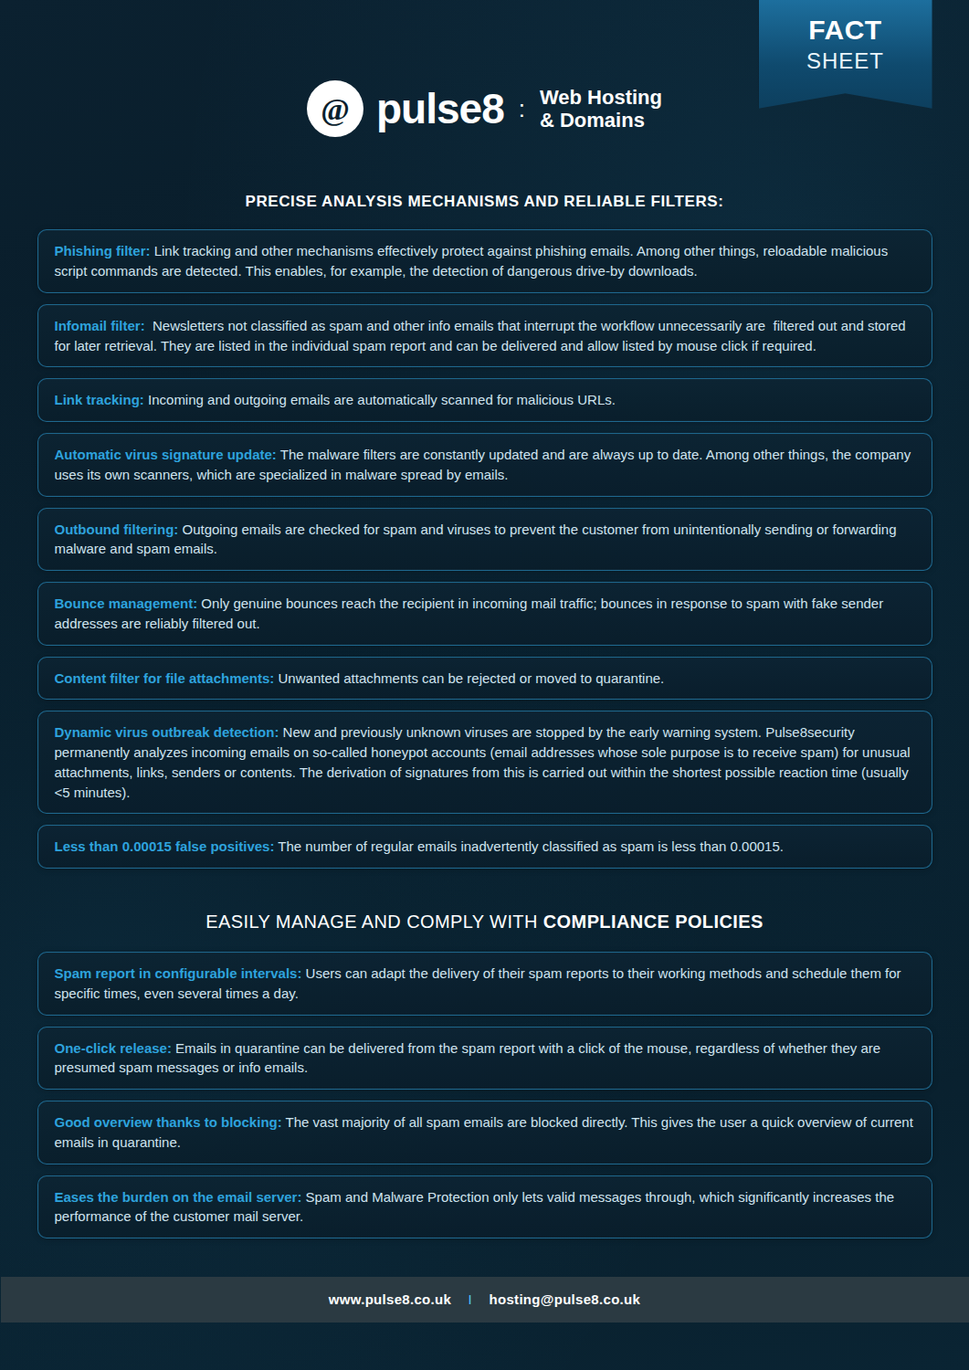FACT SHEET
@
pulse8
:
Web Hosting
& Domains
Precise analysis mechanisms and reliable filters:
Phishing filter: Link tracking and other mechanisms effectively protect against phishing emails. Among other things, reloadable malicious script commands are detected. This enables, for example, the detection of dangerous drive-by downloads.
Infomail filter: Newsletters not classified as spam and other info emails that interrupt the workflow unnecessarily are filtered out and stored for later retrieval. They are listed in the individual spam report and can be delivered and allow listed by mouse click if required.
Link tracking: Incoming and outgoing emails are automatically scanned for malicious URLs.
Automatic virus signature update: The malware filters are constantly updated and are always up to date. Among other things, the company uses its own scanners, which are specialized in malware spread by emails.
Outbound filtering: Outgoing emails are checked for spam and viruses to prevent the customer from unintentionally sending or forwarding malware and spam emails.
Bounce management: Only genuine bounces reach the recipient in incoming mail traffic; bounces in response to spam with fake sender addresses are reliably filtered out.
Content filter for file attachments: Unwanted attachments can be rejected or moved to quarantine.
Dynamic virus outbreak detection: New and previously unknown viruses are stopped by the early warning system. Pulse8security permanently analyzes incoming emails on so-called honeypot accounts (email addresses whose sole purpose is to receive spam) for unusual attachments, links, senders or contents. The derivation of signatures from this is carried out within the shortest possible reaction time (usually <5 minutes).
Less than 0.00015 false positives: The number of regular emails inadvertently classified as spam is less than 0.00015.
Easily manage and comply with compliance policies
Spam report in configurable intervals: Users can adapt the delivery of their spam reports to their working methods and schedule them for specific times, even several times a day.
One-click release: Emails in quarantine can be delivered from the spam report with a click of the mouse, regardless of whether they are presumed spam messages or info emails.
Good overview thanks to blocking: The vast majority of all spam emails are blocked directly. This gives the user a quick overview of current emails in quarantine.
Eases the burden on the email server: Spam and Malware Protection only lets valid messages through, which significantly increases the performance of the customer mail server.
www.pulse8.co.uk I hosting@pulse8.co.uk